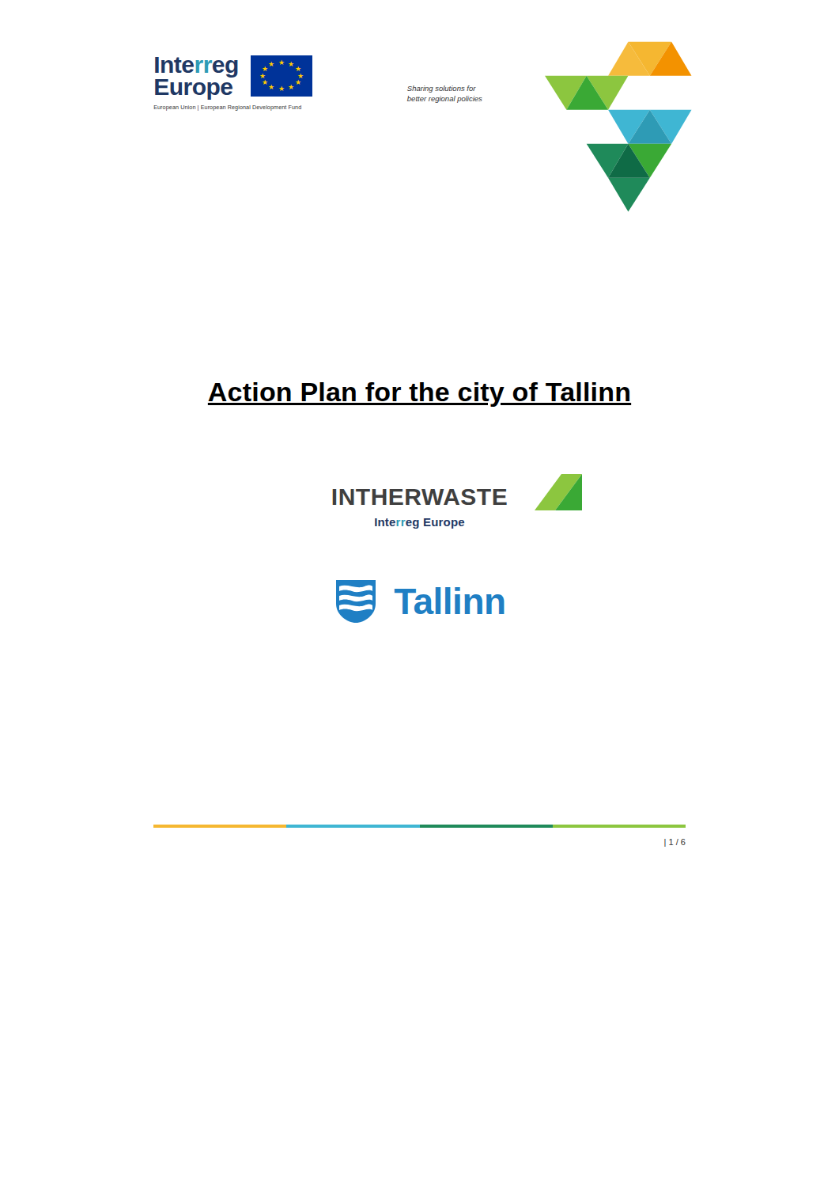Interreg Europe
★ ★ ★ ★ ★ ★ ★ ★ ★ ★ ★ ★
European Union | European Regional Development Fund
Sharing solutions for
better regional policies
Action Plan for the city of Tallinn
INTHERWASTE
Interreg Europe
Tallinn
| 1 / 6